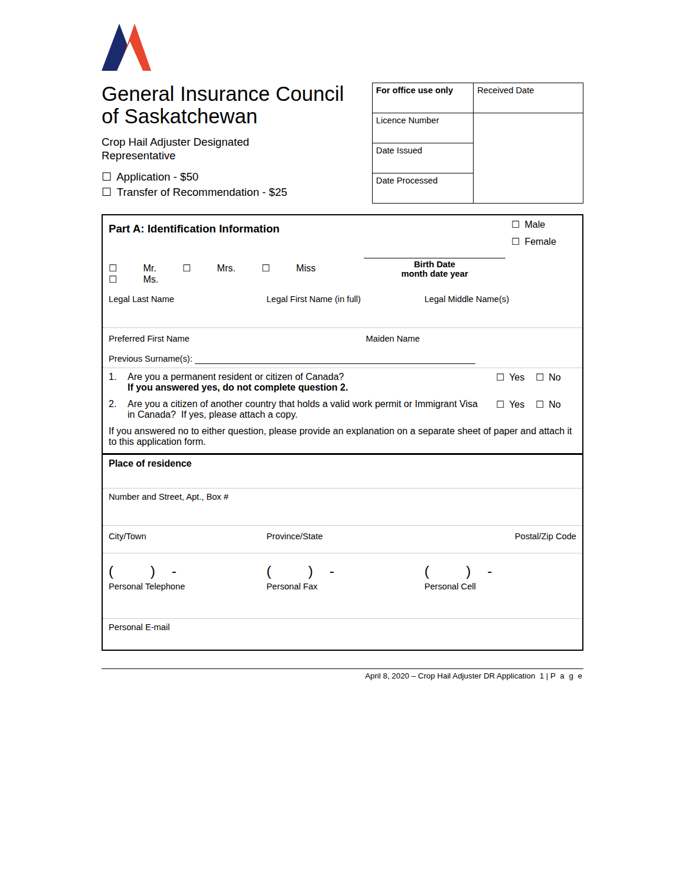General Insurance Council
of Saskatchewan
Crop Hail Adjuster Designated
Representative
☐ Application - $50
☐ Transfer of Recommendation - $25
| For office use only | Received Date |
| Licence Number | |
| Date Issued |
| Date Processed |
Part A: Identification Information
☐ Male
☐ Female
☐ Mr. ☐ Mrs. ☐ Miss ☐ Ms.
Birth Date month date year
Legal Last Name
Legal First Name (in full)
Legal Middle Name(s)
Preferred First Name
Maiden Name
Previous Surname(s):
1.
Are you a permanent resident or citizen of Canada?
If you answered yes, do not complete question 2.
☐ Yes ☐ No
2.
Are you a citizen of another country that holds a valid work permit or Immigrant Visa in Canada? If yes, please attach a copy.
☐ Yes ☐ No
If you answered no to either question, please provide an explanation on a separate sheet of paper and attach it to this application form.
Place of residence
Number and Street, Apt., Box #
City/Town
Province/State
Postal/Zip Code
( ) -
( ) -
( ) -
Personal Telephone
Personal Fax
Personal Cell
Personal E-mail
April 8, 2020 – Crop Hail Adjuster DR Application 1 | P a g e